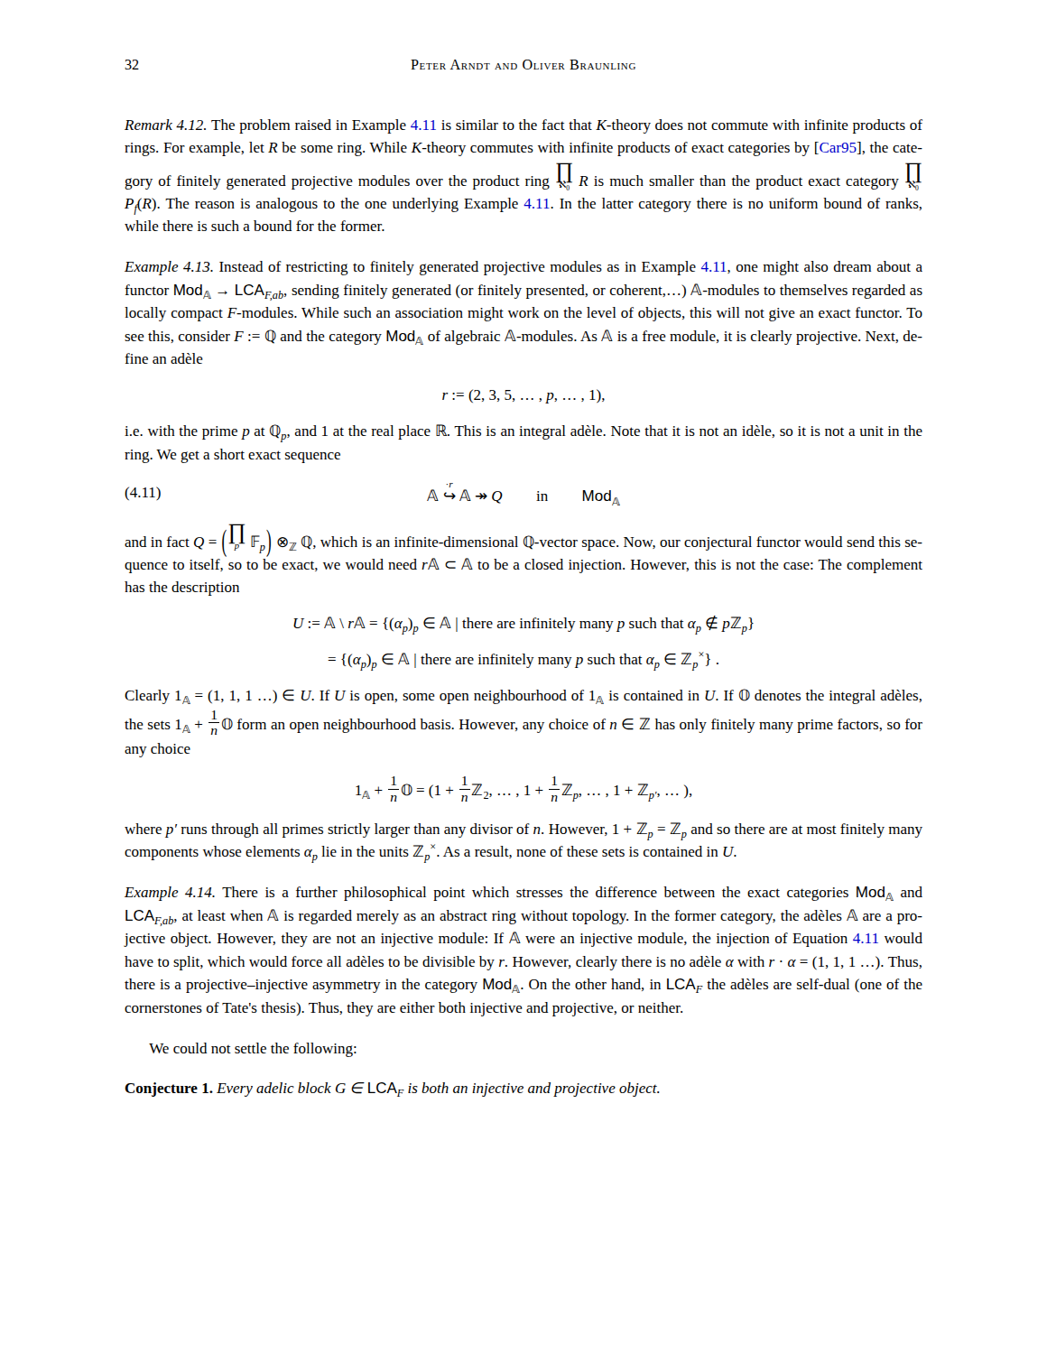32 Peter Arndt and Oliver Braunling
Remark 4.12. The problem raised in Example 4.11 is similar to the fact that K-theory does not commute with infinite products of rings. For example, let R be some ring. While K-theory commutes with infinite products of exact categories by [Car95], the category of finitely generated projective modules over the product ring ∏ℵ0 R is much smaller than the product exact category ∏ℵ0 Pf(R). The reason is analogous to the one underlying Example 4.11. In the latter category there is no uniform bound of ranks, while there is such a bound for the former.
Example 4.13. Instead of restricting to finitely generated projective modules as in Example 4.11, one might also dream about a functor Mod𝔸 → LCAF,ab, sending finitely generated (or finitely presented, or coherent,…) 𝔸-modules to themselves regarded as locally compact F-modules. While such an association might work on the level of objects, this will not give an exact functor. To see this, consider F := ℚ and the category Mod𝔸 of algebraic 𝔸-modules. As 𝔸 is a free module, it is clearly projective. Next, define an adèle
r := (2, 3, 5, … , p, … , 1),
i.e. with the prime p at ℚp, and 1 at the real place ℝ. This is an integral adèle. Note that it is not an idèle, so it is not a unit in the ring. We get a short exact sequence
(4.11) 𝔸 ·r↪ 𝔸 ↠ Q in Mod𝔸
and in fact Q = (∏p 𝔽p) ⊗ℤ ℚ, which is an infinite-dimensional ℚ-vector space. Now, our conjectural functor would send this sequence to itself, so to be exact, we would need r𝔸 ⊂ 𝔸 to be a closed injection. However, this is not the case: The complement has the description
U := 𝔸 \ r𝔸 = {(αp)p ∈ 𝔸 | there are infinitely many p such that αp ∉ pℤp}
= {(αp)p ∈ 𝔸 | there are infinitely many p such that αp ∈ ℤp×} .
Clearly 1𝔸 = (1, 1, 1 …) ∈ U. If U is open, some open neighbourhood of 1𝔸 is contained in U. If 𝕆 denotes the integral adèles, the sets 1𝔸 + 1 n 𝕆 form an open neighbourhood basis. However, any choice of n ∈ ℤ has only finitely many prime factors, so for any choice
1𝔸 + 1 n 𝕆 = (1 + 1 n ℤ2, … , 1 + 1 n ℤp, … , 1 + ℤp′, … ),
where p′ runs through all primes strictly larger than any divisor of n. However, 1 + ℤp = ℤp and so there are at most finitely many components whose elements αp lie in the units ℤp×. As a result, none of these sets is contained in U.
Example 4.14. There is a further philosophical point which stresses the difference between the exact categories Mod𝔸 and LCAF,ab, at least when 𝔸 is regarded merely as an abstract ring without topology. In the former category, the adèles 𝔸 are a projective object. However, they are not an injective module: If 𝔸 were an injective module, the injection of Equation 4.11 would have to split, which would force all adèles to be divisible by r. However, clearly there is no adèle α with r · α = (1, 1, 1 …). Thus, there is a projective–injective asymmetry in the category Mod𝔸. On the other hand, in LCAF the adèles are self-dual (one of the cornerstones of Tate's thesis). Thus, they are either both injective and projective, or neither.
We could not settle the following:
Conjecture 1. Every adelic block G ∈ LCAF is both an injective and projective object.